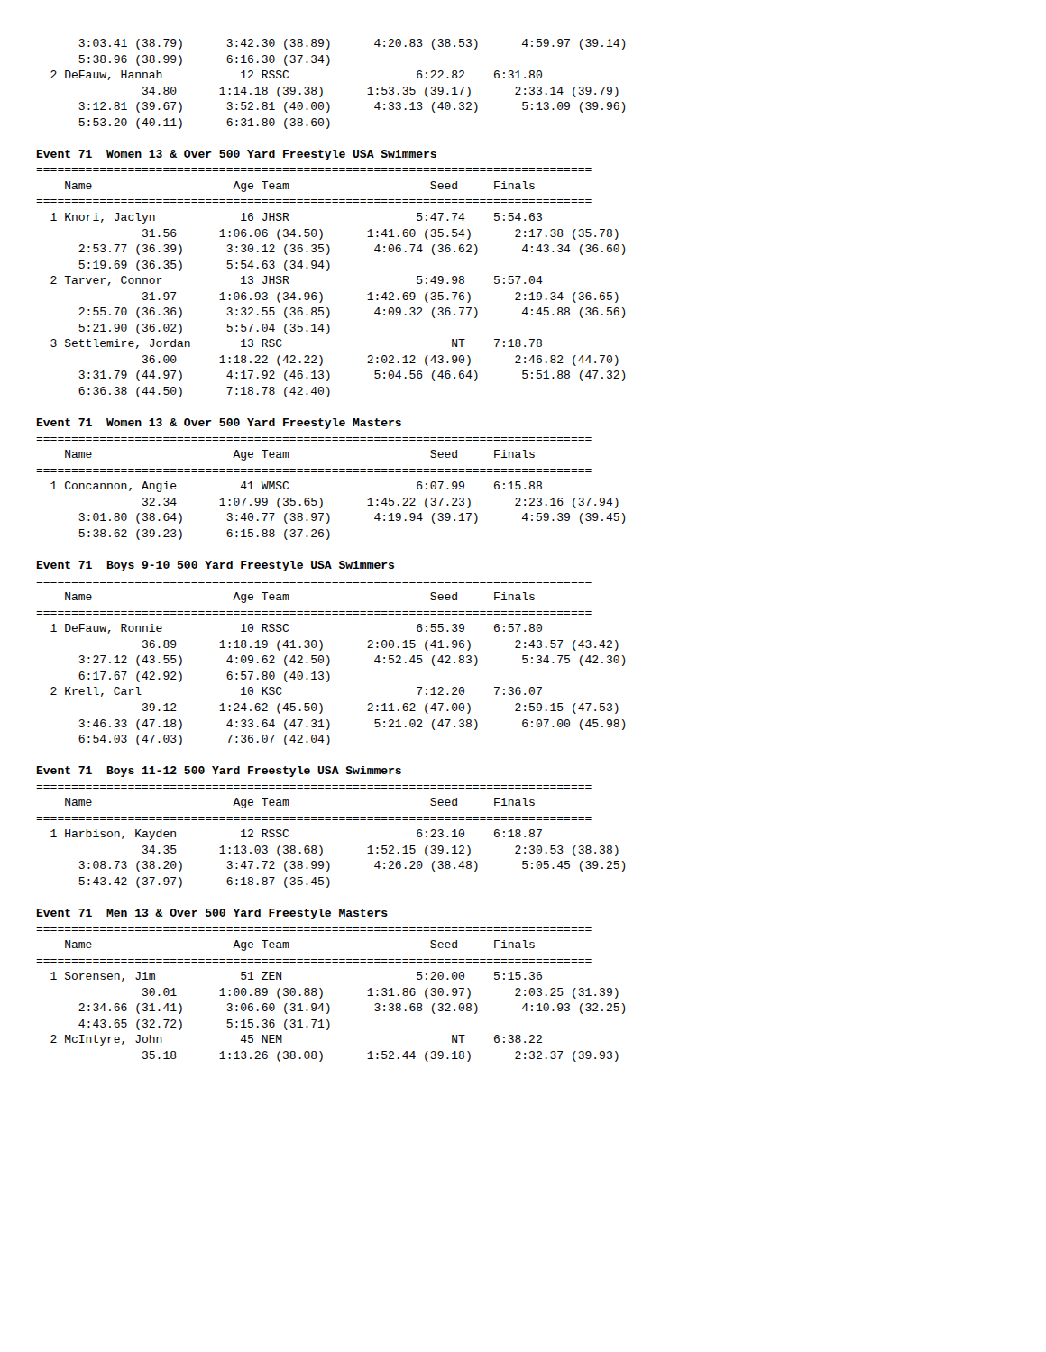3:03.41 (38.79)      3:42.30 (38.89)      4:20.83 (38.53)      4:59.97 (39.14)
      5:38.96 (38.99)      6:16.30 (37.34)
  2 DeFauw, Hannah           12 RSSC                  6:22.82    6:31.80
               34.80      1:14.18 (39.38)      1:53.35 (39.17)      2:33.14 (39.79)
      3:12.81 (39.67)      3:52.81 (40.00)      4:33.13 (40.32)      5:13.09 (39.96)
      5:53.20 (40.11)      6:31.80 (38.60)

Event 71  Women 13 & Over 500 Yard Freestyle USA Swimmers
===============================================================================
    Name                    Age Team                    Seed     Finals
===============================================================================
  1 Knori, Jaclyn            16 JHSR                  5:47.74    5:54.63
               31.56      1:06.06 (34.50)      1:41.60 (35.54)      2:17.38 (35.78)
      2:53.77 (36.39)      3:30.12 (36.35)      4:06.74 (36.62)      4:43.34 (36.60)
      5:19.69 (36.35)      5:54.63 (34.94)
  2 Tarver, Connor           13 JHSR                  5:49.98    5:57.04
               31.97      1:06.93 (34.96)      1:42.69 (35.76)      2:19.34 (36.65)
      2:55.70 (36.36)      3:32.55 (36.85)      4:09.32 (36.77)      4:45.88 (36.56)
      5:21.90 (36.02)      5:57.04 (35.14)
  3 Settlemire, Jordan       13 RSC                        NT    7:18.78
               36.00      1:18.22 (42.22)      2:02.12 (43.90)      2:46.82 (44.70)
      3:31.79 (44.97)      4:17.92 (46.13)      5:04.56 (46.64)      5:51.88 (47.32)
      6:36.38 (44.50)      7:18.78 (42.40)

Event 71  Women 13 & Over 500 Yard Freestyle Masters
===============================================================================
    Name                    Age Team                    Seed     Finals
===============================================================================
  1 Concannon, Angie         41 WMSC                  6:07.99    6:15.88
               32.34      1:07.99 (35.65)      1:45.22 (37.23)      2:23.16 (37.94)
      3:01.80 (38.64)      3:40.77 (38.97)      4:19.94 (39.17)      4:59.39 (39.45)
      5:38.62 (39.23)      6:15.88 (37.26)

Event 71  Boys 9-10 500 Yard Freestyle USA Swimmers
===============================================================================
    Name                    Age Team                    Seed     Finals
===============================================================================
  1 DeFauw, Ronnie           10 RSSC                  6:55.39    6:57.80
               36.89      1:18.19 (41.30)      2:00.15 (41.96)      2:43.57 (43.42)
      3:27.12 (43.55)      4:09.62 (42.50)      4:52.45 (42.83)      5:34.75 (42.30)
      6:17.67 (42.92)      6:57.80 (40.13)
  2 Krell, Carl              10 KSC                   7:12.20    7:36.07
               39.12      1:24.62 (45.50)      2:11.62 (47.00)      2:59.15 (47.53)
      3:46.33 (47.18)      4:33.64 (47.31)      5:21.02 (47.38)      6:07.00 (45.98)
      6:54.03 (47.03)      7:36.07 (42.04)

Event 71  Boys 11-12 500 Yard Freestyle USA Swimmers
===============================================================================
    Name                    Age Team                    Seed     Finals
===============================================================================
  1 Harbison, Kayden         12 RSSC                  6:23.10    6:18.87
               34.35      1:13.03 (38.68)      1:52.15 (39.12)      2:30.53 (38.38)
      3:08.73 (38.20)      3:47.72 (38.99)      4:26.20 (38.48)      5:05.45 (39.25)
      5:43.42 (37.97)      6:18.87 (35.45)

Event 71  Men 13 & Over 500 Yard Freestyle Masters
===============================================================================
    Name                    Age Team                    Seed     Finals
===============================================================================
  1 Sorensen, Jim            51 ZEN                   5:20.00    5:15.36
               30.01      1:00.89 (30.88)      1:31.86 (30.97)      2:03.25 (31.39)
      2:34.66 (31.41)      3:06.60 (31.94)      3:38.68 (32.08)      4:10.93 (32.25)
      4:43.65 (32.72)      5:15.36 (31.71)
  2 McIntyre, John           45 NEM                        NT    6:38.22
               35.18      1:13.26 (38.08)      1:52.44 (39.18)      2:32.37 (39.93)